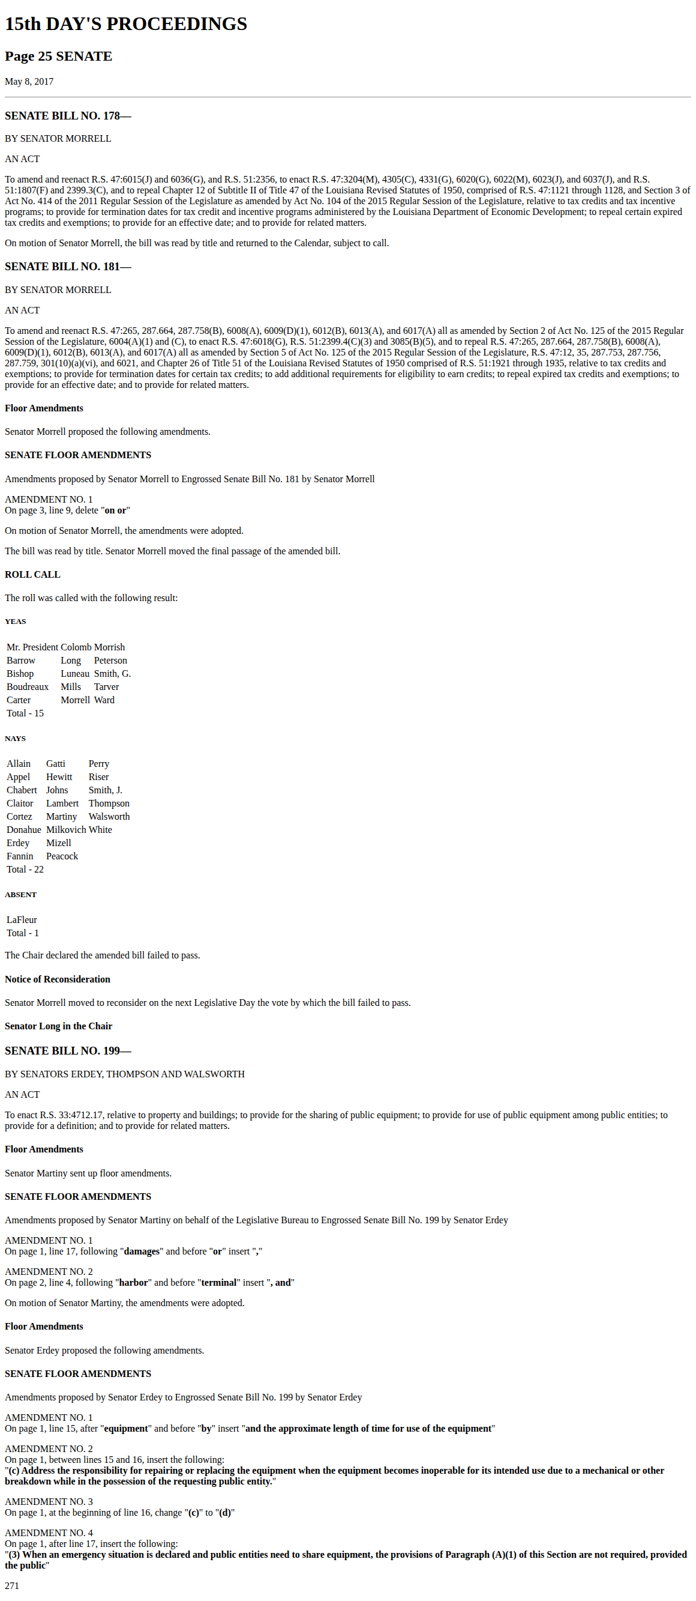15th DAY'S PROCEEDINGS
Page 25 SENATE
May 8, 2017
SENATE BILL NO. 178—
BY SENATOR MORRELL
AN ACT
To amend and reenact R.S. 47:6015(J) and 6036(G), and R.S. 51:2356, to enact R.S. 47:3204(M), 4305(C), 4331(G), 6020(G), 6022(M), 6023(J), and 6037(J), and R.S. 51:1807(F) and 2399.3(C), and to repeal Chapter 12 of Subtitle II of Title 47 of the Louisiana Revised Statutes of 1950, comprised of R.S. 47:1121 through 1128, and Section 3 of Act No. 414 of the 2011 Regular Session of the Legislature as amended by Act No. 104 of the 2015 Regular Session of the Legislature, relative to tax credits and tax incentive programs; to provide for termination dates for tax credit and incentive programs administered by the Louisiana Department of Economic Development; to repeal certain expired tax credits and exemptions; to provide for an effective date; and to provide for related matters.
On motion of Senator Morrell, the bill was read by title and returned to the Calendar, subject to call.
SENATE BILL NO. 181—
BY SENATOR MORRELL
AN ACT
To amend and reenact R.S. 47:265, 287.664, 287.758(B), 6008(A), 6009(D)(1), 6012(B), 6013(A), and 6017(A) all as amended by Section 2 of Act No. 125 of the 2015 Regular Session of the Legislature, 6004(A)(1) and (C), to enact R.S. 47:6018(G), R.S. 51:2399.4(C)(3) and 3085(B)(5), and to repeal R.S. 47:265, 287.664, 287.758(B), 6008(A), 6009(D)(1), 6012(B), 6013(A), and 6017(A) all as amended by Section 5 of Act No. 125 of the 2015 Regular Session of the Legislature, R.S. 47:12, 35, 287.753, 287.756, 287.759, 301(10)(a)(vi), and 6021, and Chapter 26 of Title 51 of the Louisiana Revised Statutes of 1950 comprised of R.S. 51:1921 through 1935, relative to tax credits and exemptions; to provide for termination dates for certain tax credits; to add additional requirements for eligibility to earn credits; to repeal expired tax credits and exemptions; to provide for an effective date; and to provide for related matters.
Floor Amendments
Senator Morrell proposed the following amendments.
SENATE FLOOR AMENDMENTS
Amendments proposed by Senator Morrell to Engrossed Senate Bill No. 181 by Senator Morrell
AMENDMENT NO. 1
On page 3, line 9, delete "on or"
On motion of Senator Morrell, the amendments were adopted.
The bill was read by title. Senator Morrell moved the final passage of the amended bill.
ROLL CALL
The roll was called with the following result:
YEAS
| Mr. President | Colomb | Morrish |
| Barrow | Long | Peterson |
| Bishop | Luneau | Smith, G. |
| Boudreaux | Mills | Tarver |
| Carter | Morrell | Ward |
| Total - 15 | | |
NAYS
| Allain | Gatti | Perry |
| Appel | Hewitt | Riser |
| Chabert | Johns | Smith, J. |
| Claitor | Lambert | Thompson |
| Cortez | Martiny | Walsworth |
| Donahue | Milkovich | White |
| Erdey | Mizell | |
| Fannin | Peacock | |
| Total - 22 | | |
ABSENT
| LaFleur |
| Total - 1 |
The Chair declared the amended bill failed to pass.
Notice of Reconsideration
Senator Morrell moved to reconsider on the next Legislative Day the vote by which the bill failed to pass.
Senator Long in the Chair
SENATE BILL NO. 199—
BY SENATORS ERDEY, THOMPSON AND WALSWORTH
AN ACT
To enact R.S. 33:4712.17, relative to property and buildings; to provide for the sharing of public equipment; to provide for use of public equipment among public entities; to provide for a definition; and to provide for related matters.
Floor Amendments
Senator Martiny sent up floor amendments.
SENATE FLOOR AMENDMENTS
Amendments proposed by Senator Martiny on behalf of the Legislative Bureau to Engrossed Senate Bill No. 199 by Senator Erdey
AMENDMENT NO. 1
On page 1, line 17, following "damages" and before "or" insert ","
AMENDMENT NO. 2
On page 2, line 4, following "harbor" and before "terminal" insert ", and"
On motion of Senator Martiny, the amendments were adopted.
Floor Amendments
Senator Erdey proposed the following amendments.
SENATE FLOOR AMENDMENTS
Amendments proposed by Senator Erdey to Engrossed Senate Bill No. 199 by Senator Erdey
AMENDMENT NO. 1
On page 1, line 15, after "equipment" and before "by" insert "and the approximate length of time for use of the equipment"
AMENDMENT NO. 2
On page 1, between lines 15 and 16, insert the following:
"(c) Address the responsibility for repairing or replacing the equipment when the equipment becomes inoperable for its intended use due to a mechanical or other breakdown while in the possession of the requesting public entity."
AMENDMENT NO. 3
On page 1, at the beginning of line 16, change "(c)" to "(d)"
AMENDMENT NO. 4
On page 1, after line 17, insert the following:
"(3) When an emergency situation is declared and public entities need to share equipment, the provisions of Paragraph (A)(1) of this Section are not required, provided the public"
271